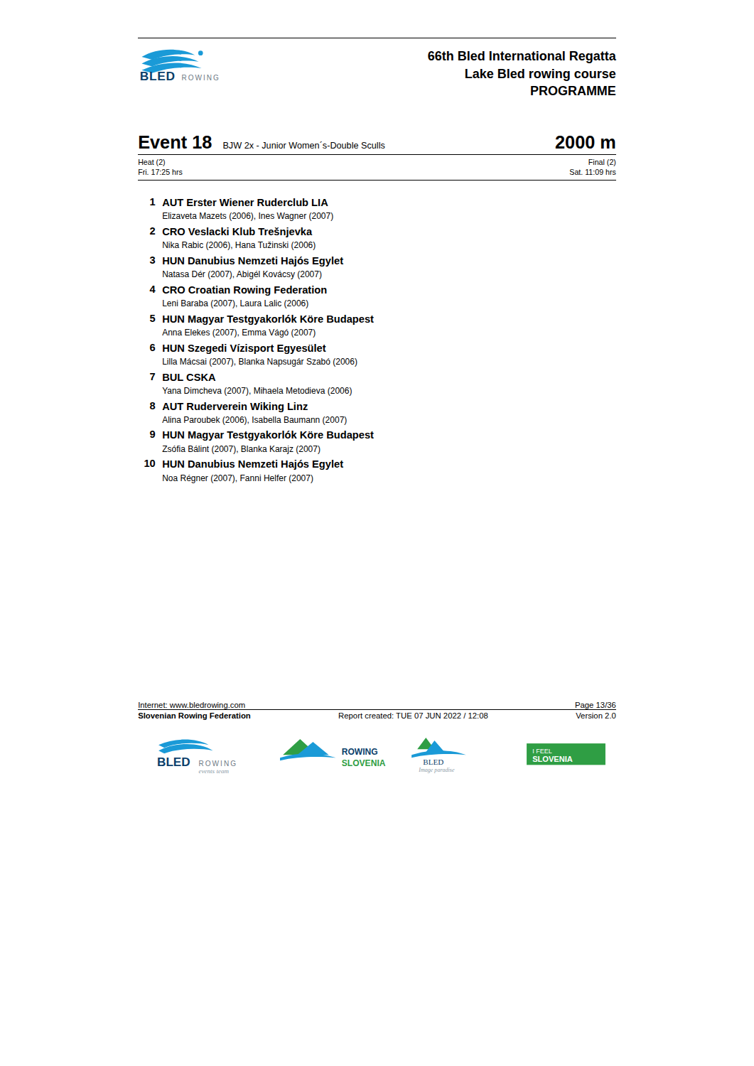BLED ROWING
66th Bled International Regatta
Lake Bled rowing course
PROGRAMME
Event 18 BJW 2x - Junior Women´s-Double Sculls
2000 m
Heat (2)
Fri. 17:25 hrs
Final (2)
Sat. 11:09 hrs
1
AUT Erster Wiener Ruderclub LIA
Elizaveta Mazets (2006), Ines Wagner (2007)
2
CRO Veslacki Klub Trešnjevka
Nika Rabic (2006), Hana Tužinski (2006)
3
HUN Danubius Nemzeti Hajós Egylet
Natasa Dér (2007), Abigél Kovácsy (2007)
4
CRO Croatian Rowing Federation
Leni Baraba (2007), Laura Lalic (2006)
5
HUN Magyar Testgyakorlók Köre Budapest
Anna Elekes (2007), Emma Vágó (2007)
6
HUN Szegedi Vízisport Egyesület
Lilla Mácsai (2007), Blanka Napsugár Szabó (2006)
7
BUL CSKA
Yana Dimcheva (2007), Mihaela Metodieva (2006)
8
AUT Ruderverein Wiking Linz
Alina Paroubek (2006), Isabella Baumann (2007)
9
HUN Magyar Testgyakorlók Köre Budapest
Zsófia Bálint (2007), Blanka Karajz (2007)
10
HUN Danubius Nemzeti Hajós Egylet
Noa Régner (2007), Fanni Helfer (2007)
Internet: www.bledrowing.com
Page 13/36
Slovenian Rowing Federation
Report created: TUE 07 JUN 2022 / 12:08
Version 2.0
BLED ROWING events team
ROWING SLOVENIA
BLED Image paradise
I FEEL SLOVENIA